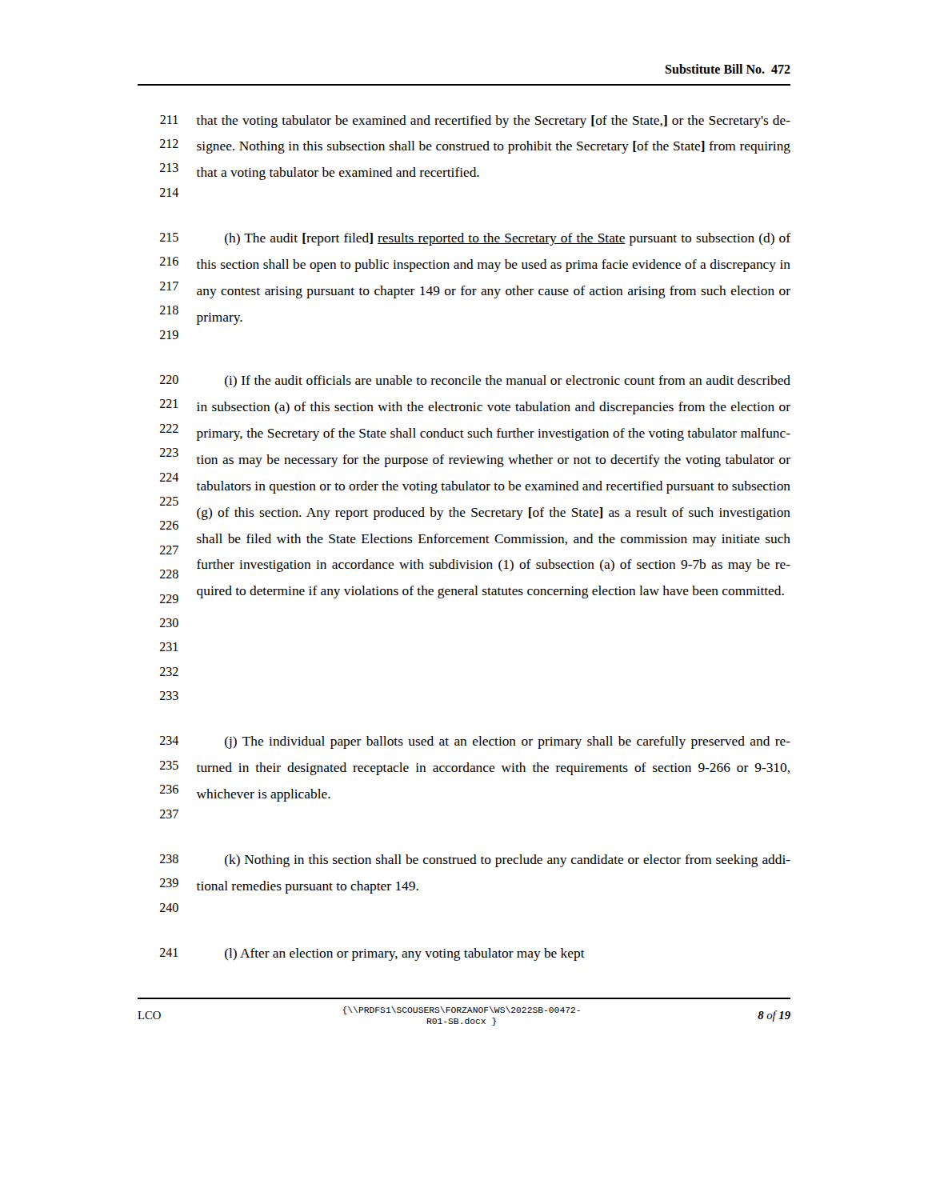Substitute Bill No. 472
211 212 213 214
that the voting tabulator be examined and recertified by the Secretary [of the State,] or the Secretary's designee. Nothing in this subsection shall be construed to prohibit the Secretary [of the State] from requiring that a voting tabulator be examined and recertified.
215 216 217 218 219
(h) The audit [report filed] results reported to the Secretary of the State pursuant to subsection (d) of this section shall be open to public inspection and may be used as prima facie evidence of a discrepancy in any contest arising pursuant to chapter 149 or for any other cause of action arising from such election or primary.
220 221 222 223 224 225 226 227 228 229 230 231 232 233
(i) If the audit officials are unable to reconcile the manual or electronic count from an audit described in subsection (a) of this section with the electronic vote tabulation and discrepancies from the election or primary, the Secretary of the State shall conduct such further investigation of the voting tabulator malfunction as may be necessary for the purpose of reviewing whether or not to decertify the voting tabulator or tabulators in question or to order the voting tabulator to be examined and recertified pursuant to subsection (g) of this section. Any report produced by the Secretary [of the State] as a result of such investigation shall be filed with the State Elections Enforcement Commission, and the commission may initiate such further investigation in accordance with subdivision (1) of subsection (a) of section 9-7b as may be required to determine if any violations of the general statutes concerning election law have been committed.
234 235 236 237
(j) The individual paper ballots used at an election or primary shall be carefully preserved and returned in their designated receptacle in accordance with the requirements of section 9-266 or 9-310, whichever is applicable.
238 239 240
(k) Nothing in this section shall be construed to preclude any candidate or elector from seeking additional remedies pursuant to chapter 149.
241
(l) After an election or primary, any voting tabulator may be kept
LCO
{\\PRDFS1\SCOUSERS\FORZANOF\WS\2022SB-00472-
R01-SB.docx }
8 of 19